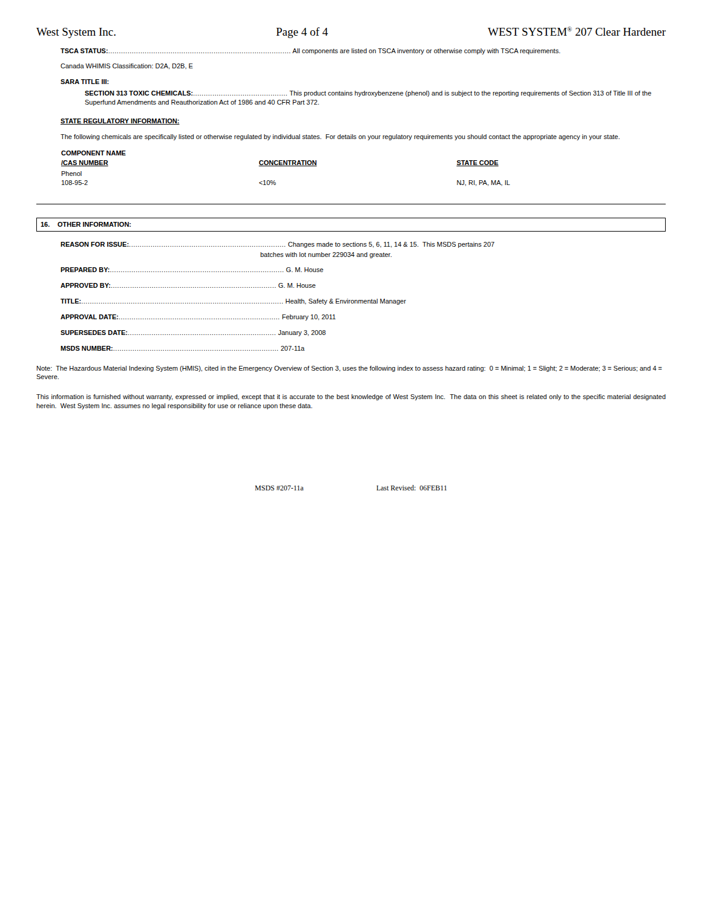West System Inc.
Page 4 of 4
WEST SYSTEM® 207 Clear Hardener
TSCA STATUS:..................................................................................... All components are listed on TSCA inventory or otherwise comply with TSCA requirements.
Canada WHIMIS Classification: D2A, D2B, E
SARA TITLE III:
SECTION 313 TOXIC CHEMICALS:............................................ This product contains hydroxybenzene (phenol) and is subject to the reporting requirements of Section 313 of Title III of the Superfund Amendments and Reauthorization Act of 1986 and 40 CFR Part 372.
STATE REGULATORY INFORMATION:
The following chemicals are specifically listed or otherwise regulated by individual states. For details on your regulatory requirements you should contact the appropriate agency in your state.
| COMPONENT NAME | | |
| /CAS NUMBER | CONCENTRATION | STATE CODE |
| Phenol 108-95-2 | <10% | NJ, RI, PA, MA, IL |
16. OTHER INFORMATION:
REASON FOR ISSUE:......................................................................... Changes made to sections 5, 6, 11, 14 & 15. This MSDS pertains 207
batches with lot number 229034 and greater.
PREPARED BY:................................................................................. G. M. House
APPROVED BY:............................................................................. G. M. House
TITLE:.............................................................................................. Health, Safety & Environmental Manager
APPROVAL DATE:........................................................................... February 10, 2011
SUPERSEDES DATE:..................................................................... January 3, 2008
MSDS NUMBER:............................................................................. 207-11a
Note: The Hazardous Material Indexing System (HMIS), cited in the Emergency Overview of Section 3, uses the following index to assess hazard rating: 0 = Minimal; 1 = Slight; 2 = Moderate; 3 = Serious; and 4 = Severe.
This information is furnished without warranty, expressed or implied, except that it is accurate to the best knowledge of West System Inc. The data on this sheet is related only to the specific material designated herein. West System Inc. assumes no legal responsibility for use or reliance upon these data.
MSDS #207-11a
Last Revised: 06FEB11